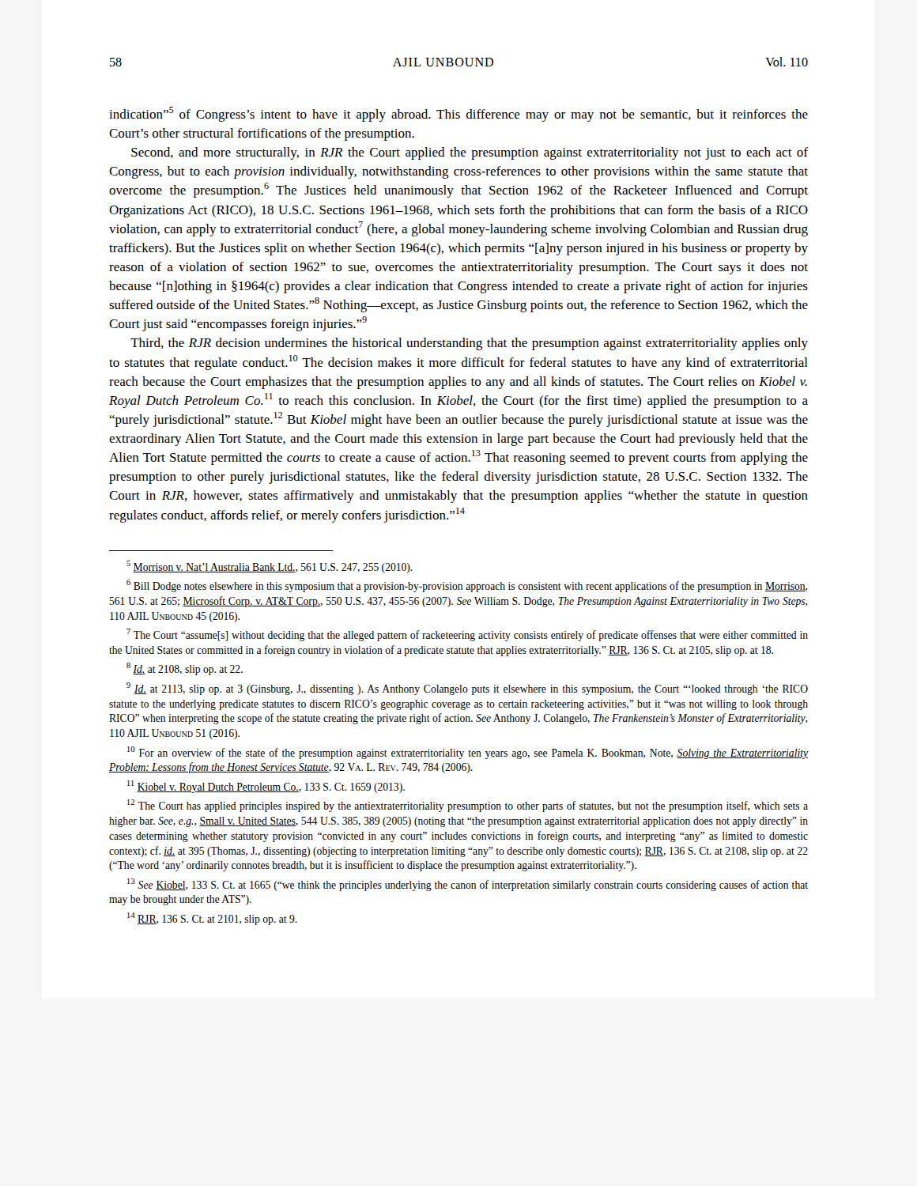58 AJIL UNBOUND Vol. 110
indication”5 of Congress’s intent to have it apply abroad. This difference may or may not be semantic, but it reinforces the Court’s other structural fortifications of the presumption.
Second, and more structurally, in RJR the Court applied the presumption against extraterritoriality not just to each act of Congress, but to each provision individually, notwithstanding cross-references to other provisions within the same statute that overcome the presumption.6 The Justices held unanimously that Section 1962 of the Racketeer Influenced and Corrupt Organizations Act (RICO), 18 U.S.C. Sections 1961–1968, which sets forth the prohibitions that can form the basis of a RICO violation, can apply to extraterritorial conduct7 (here, a global money-laundering scheme involving Colombian and Russian drug traffickers). But the Justices split on whether Section 1964(c), which permits “[a]ny person injured in his business or property by reason of a violation of section 1962” to sue, overcomes the antiextraterritoriality presumption. The Court says it does not because “[n]othing in §1964(c) provides a clear indication that Congress intended to create a private right of action for injuries suffered outside of the United States.”8 Nothing—except, as Justice Ginsburg points out, the reference to Section 1962, which the Court just said “encompasses foreign injuries.”9
Third, the RJR decision undermines the historical understanding that the presumption against extraterritoriality applies only to statutes that regulate conduct.10 The decision makes it more difficult for federal statutes to have any kind of extraterritorial reach because the Court emphasizes that the presumption applies to any and all kinds of statutes. The Court relies on Kiobel v. Royal Dutch Petroleum Co.11 to reach this conclusion. In Kiobel, the Court (for the first time) applied the presumption to a “purely jurisdictional” statute.12 But Kiobel might have been an outlier because the purely jurisdictional statute at issue was the extraordinary Alien Tort Statute, and the Court made this extension in large part because the Court had previously held that the Alien Tort Statute permitted the courts to create a cause of action.13 That reasoning seemed to prevent courts from applying the presumption to other purely jurisdictional statutes, like the federal diversity jurisdiction statute, 28 U.S.C. Section 1332. The Court in RJR, however, states affirmatively and unmistakably that the presumption applies “whether the statute in question regulates conduct, affords relief, or merely confers jurisdiction.”14
5 Morrison v. Nat’l Australia Bank Ltd., 561 U.S. 247, 255 (2010).
6 Bill Dodge notes elsewhere in this symposium that a provision-by-provision approach is consistent with recent applications of the presumption in Morrison, 561 U.S. at 265; Microsoft Corp. v. AT&T Corp., 550 U.S. 437, 455-56 (2007). See William S. Dodge, The Presumption Against Extraterritoriality in Two Steps, 110 AJIL Unbound 45 (2016).
7 The Court “assume[s] without deciding that the alleged pattern of racketeering activity consists entirely of predicate offenses that were either committed in the United States or committed in a foreign country in violation of a predicate statute that applies extraterritorially.” RJR, 136 S. Ct. at 2105, slip op. at 18.
8 Id. at 2108, slip op. at 22.
9 Id. at 2113, slip op. at 3 (Ginsburg, J., dissenting ). As Anthony Colangelo puts it elsewhere in this symposium, the Court “‘looked through ‘the RICO statute to the underlying predicate statutes to discern RICO’s geographic coverage as to certain racketeering activities,” but it “was not willing to look through RICO” when interpreting the scope of the statute creating the private right of action. See Anthony J. Colangelo, The Frankenstein’s Monster of Extraterritoriality, 110 AJIL Unbound 51 (2016).
10 For an overview of the state of the presumption against extraterritoriality ten years ago, see Pamela K. Bookman, Note, Solving the Extraterritoriality Problem: Lessons from the Honest Services Statute, 92 Va. L. Rev. 749, 784 (2006).
11 Kiobel v. Royal Dutch Petroleum Co., 133 S. Ct. 1659 (2013).
12 The Court has applied principles inspired by the antiextraterritoriality presumption to other parts of statutes, but not the presumption itself, which sets a higher bar. See, e.g., Small v. United States, 544 U.S. 385, 389 (2005) (noting that “the presumption against extraterritorial application does not apply directly” in cases determining whether statutory provision “convicted in any court” includes convictions in foreign courts, and interpreting “any” as limited to domestic context); cf. id. at 395 (Thomas, J., dissenting) (objecting to interpretation limiting “any” to describe only domestic courts); RJR, 136 S. Ct. at 2108, slip op. at 22 (“The word ‘any’ ordinarily connotes breadth, but it is insufficient to displace the presumption against extraterritoriality.”).
13 See Kiobel, 133 S. Ct. at 1665 (“we think the principles underlying the canon of interpretation similarly constrain courts considering causes of action that may be brought under the ATS”).
14 RJR, 136 S. Ct. at 2101, slip op. at 9.